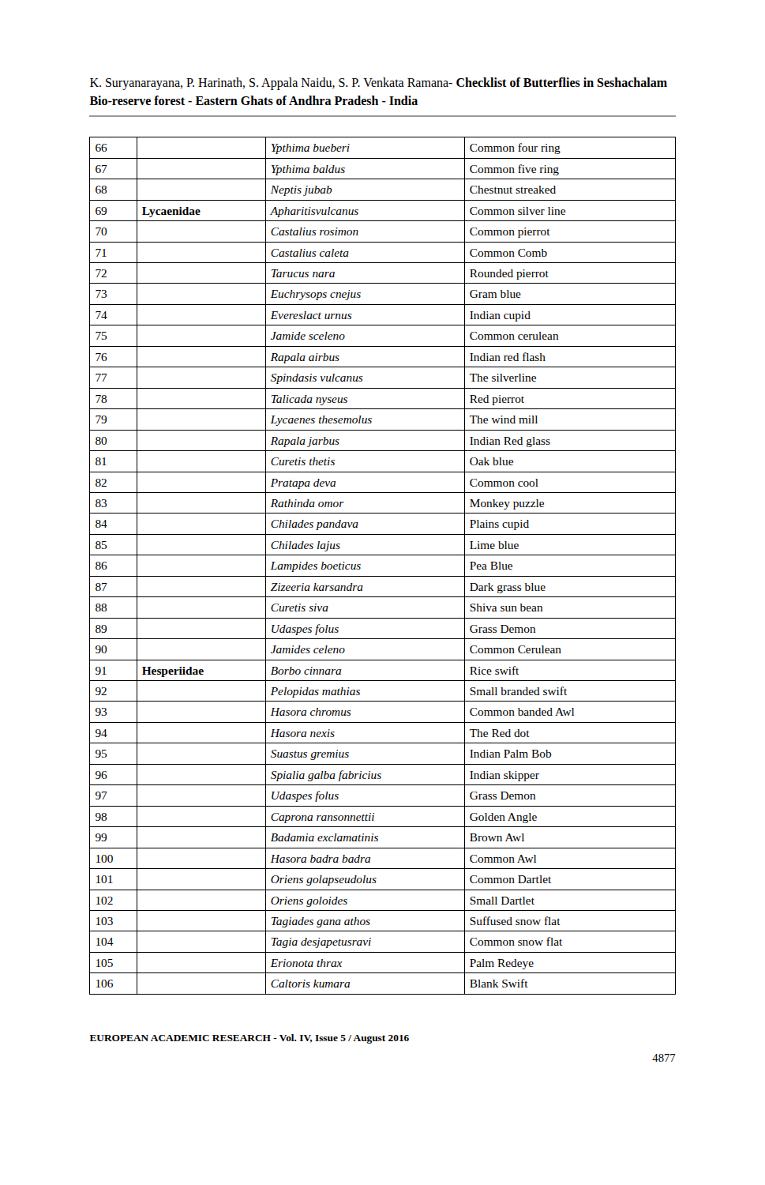K. Suryanarayana, P. Harinath, S. Appala Naidu, S. P. Venkata Ramana- Checklist of Butterflies in Seshachalam Bio-reserve forest - Eastern Ghats of Andhra Pradesh - India
| 66 | | Ypthima bueberi | Common four ring |
| 67 | | Ypthima baldus | Common five ring |
| 68 | | Neptis jubab | Chestnut streaked |
| 69 | Lycaenidae | Apharitisvulcanus | Common silver line |
| 70 | | Castalius rosimon | Common pierrot |
| 71 | | Castalius caleta | Common Comb |
| 72 | | Tarucus nara | Rounded pierrot |
| 73 | | Euchrysops cnejus | Gram blue |
| 74 | | Evereslact urnus | Indian cupid |
| 75 | | Jamide sceleno | Common cerulean |
| 76 | | Rapala airbus | Indian red flash |
| 77 | | Spindasis vulcanus | The silverline |
| 78 | | Talicada nyseus | Red pierrot |
| 79 | | Lycaenes thesemolus | The wind mill |
| 80 | | Rapala jarbus | Indian Red glass |
| 81 | | Curetis thetis | Oak blue |
| 82 | | Pratapa deva | Common cool |
| 83 | | Rathinda omor | Monkey puzzle |
| 84 | | Chilades pandava | Plains cupid |
| 85 | | Chilades lajus | Lime blue |
| 86 | | Lampides boeticus | Pea Blue |
| 87 | | Zizeeria karsandra | Dark grass blue |
| 88 | | Curetis siva | Shiva sun bean |
| 89 | | Udaspes folus | Grass Demon |
| 90 | | Jamides celeno | Common Cerulean |
| 91 | Hesperiidae | Borbo cinnara | Rice swift |
| 92 | | Pelopidas mathias | Small branded swift |
| 93 | | Hasora chromus | Common banded Awl |
| 94 | | Hasora nexis | The Red dot |
| 95 | | Suastus gremius | Indian Palm Bob |
| 96 | | Spialia galba fabricius | Indian skipper |
| 97 | | Udaspes folus | Grass Demon |
| 98 | | Caprona ransonnettii | Golden Angle |
| 99 | | Badamia exclamatinis | Brown Awl |
| 100 | | Hasora badra badra | Common Awl |
| 101 | | Oriens golapseudolus | Common Dartlet |
| 102 | | Oriens goloides | Small Dartlet |
| 103 | | Tagiades gana athos | Suffused snow flat |
| 104 | | Tagia desjapetusravi | Common snow flat |
| 105 | | Erionota thrax | Palm Redeye |
| 106 | | Caltoris kumara | Blank Swift |
EUROPEAN ACADEMIC RESEARCH - Vol. IV, Issue 5 / August 2016
4877